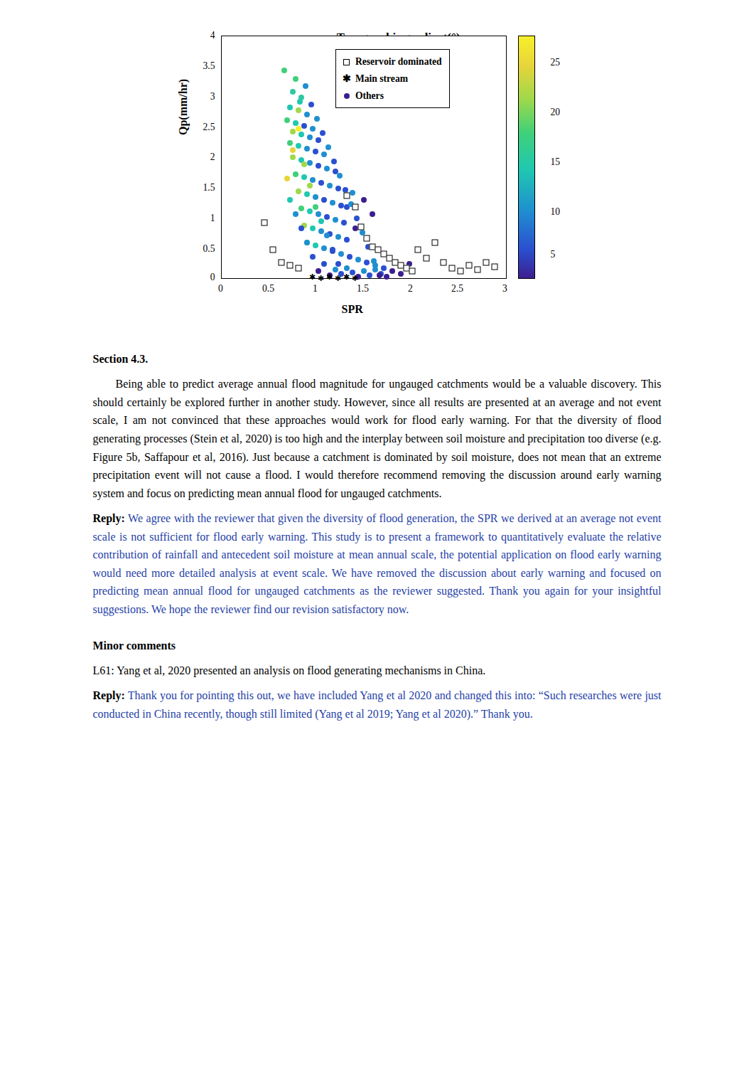Topographic gradient(°)
Qp(mm/hr)
4 3.5 3 2.5 2 1.5 1 0.5 0
Reservoir dominated
✱ Main stream
Others
✱
✱
✱
✱
✱
✱
0 0.5 1 1.5 2 2.5 3
SPR
25 20 15 10 5
Section 4.3.
Being able to predict average annual flood magnitude for ungauged catchments would be a valuable discovery. This should certainly be explored further in another study. However, since all results are presented at an average and not event scale, I am not convinced that these approaches would work for flood early warning. For that the diversity of flood generating processes (Stein et al, 2020) is too high and the interplay between soil moisture and precipitation too diverse (e.g. Figure 5b, Saffapour et al, 2016). Just because a catchment is dominated by soil moisture, does not mean that an extreme precipitation event will not cause a flood. I would therefore recommend removing the discussion around early warning system and focus on predicting mean annual flood for ungauged catchments.
Reply: We agree with the reviewer that given the diversity of flood generation, the SPR we derived at an average not event scale is not sufficient for flood early warning. This study is to present a framework to quantitatively evaluate the relative contribution of rainfall and antecedent soil moisture at mean annual scale, the potential application on flood early warning would need more detailed analysis at event scale. We have removed the discussion about early warning and focused on predicting mean annual flood for ungauged catchments as the reviewer suggested. Thank you again for your insightful suggestions. We hope the reviewer find our revision satisfactory now.
Minor comments
L61: Yang et al, 2020 presented an analysis on flood generating mechanisms in China.
Reply: Thank you for pointing this out, we have included Yang et al 2020 and changed this into: “Such researches were just conducted in China recently, though still limited (Yang et al 2019; Yang et al 2020).” Thank you.